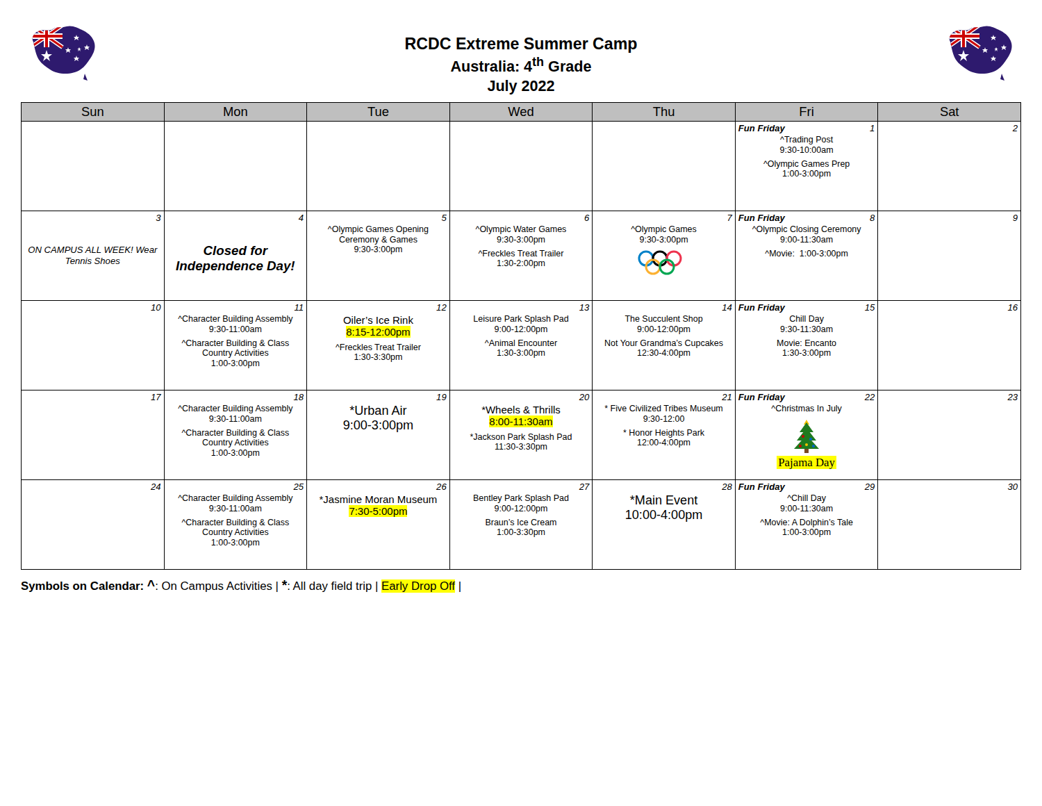RCDC Extreme Summer Camp
Australia: 4th Grade
July 2022
| Sun | Mon | Tue | Wed | Thu | Fri | Sat |
| --- | --- | --- | --- | --- | --- | --- |
| | | | | | Fun Friday 1 ^Trading Post 9:30-10:00am ^Olympic Games Prep 1:00-3:00pm | 2 |
| 3 ON CAMPUS ALL WEEK! Wear Tennis Shoes | 4 Closed for Independence Day! | 5 ^Olympic Games Opening Ceremony & Games 9:30-3:00pm | 6 ^Olympic Water Games 9:30-3:00pm ^Freckles Treat Trailer 1:30-2:00pm | 7 ^Olympic Games 9:30-3:00pm | Fun Friday 8 ^Olympic Closing Ceremony 9:00-11:30am ^Movie: 1:00-3:00pm | 9 |
| 10 | 11 ^Character Building Assembly 9:30-11:00am ^Character Building & Class Country Activities 1:00-3:00pm | 12 Oiler’s Ice Rink 8:15-12:00pm ^Freckles Treat Trailer 1:30-3:30pm | 13 Leisure Park Splash Pad 9:00-12:00pm ^Animal Encounter 1:30-3:00pm | 14 The Succulent Shop 9:00-12:00pm Not Your Grandma’s Cupcakes 12:30-4:00pm | Fun Friday 15 Chill Day 9:30-11:30am Movie: Encanto 1:30-3:00pm | 16 |
| 17 | 18 ^Character Building Assembly 9:30-11:00am ^Character Building & Class Country Activities 1:00-3:00pm | 19 *Urban Air 9:00-3:00pm | 20 *Wheels & Thrills 8:00-11:30am *Jackson Park Splash Pad 11:30-3:30pm | 21 * Five Civilized Tribes Museum 9:30-12:00 * Honor Heights Park 12:00-4:00pm | Fun Friday 22 ^Christmas In July Pajama Day | 23 |
| 24 | 25 ^Character Building Assembly 9:30-11:00am ^Character Building & Class Country Activities 1:00-3:00pm | 26 *Jasmine Moran Museum 7:30-5:00pm | 27 Bentley Park Splash Pad 9:00-12:00pm Braun’s Ice Cream 1:00-3:30pm | 28 *Main Event 10:00-4:00pm | Fun Friday 29 ^Chill Day 9:00-11:30am ^Movie: A Dolphin’s Tale 1:00-3:00pm | 30 |
Symbols on Calendar: ^: On Campus Activities | *: All day field trip | Early Drop Off |